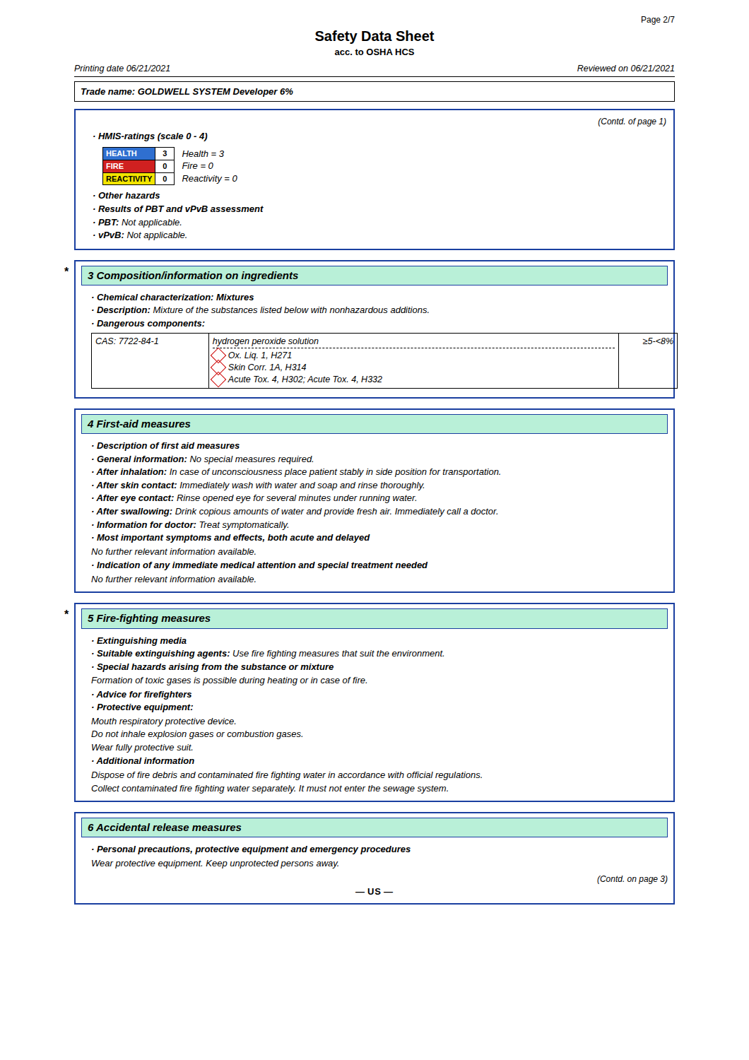Page 2/7
Safety Data Sheet
acc. to OSHA HCS
Printing date 06/21/2021 Reviewed on 06/21/2021
Trade name: GOLDWELL SYSTEM Developer 6%
(Contd. of page 1)
HMIS-ratings (scale 0 - 4)
| HEALTH | 3 |
| FIRE | 0 |
| REACTIVITY | 0 |
Health = 3
Fire = 0
Reactivity = 0
Other hazards
Results of PBT and vPvB assessment
PBT: Not applicable.
vPvB: Not applicable.
*
3 Composition/information on ingredients
Chemical characterization: Mixtures
Description: Mixture of the substances listed below with nonhazardous additions.
Dangerous components:
| CAS: 7722-84-1 | hydrogen peroxide solution Ox. Liq. 1, H271 Skin Corr. 1A, H314 Acute Tox. 4, H302; Acute Tox. 4, H332 | ≥5-<8% |
4 First-aid measures
Description of first aid measures
General information: No special measures required.
After inhalation: In case of unconsciousness place patient stably in side position for transportation.
After skin contact: Immediately wash with water and soap and rinse thoroughly.
After eye contact: Rinse opened eye for several minutes under running water.
After swallowing: Drink copious amounts of water and provide fresh air. Immediately call a doctor.
Information for doctor: Treat symptomatically.
Most important symptoms and effects, both acute and delayed
No further relevant information available.
Indication of any immediate medical attention and special treatment needed
No further relevant information available.
*
5 Fire-fighting measures
Extinguishing media
Suitable extinguishing agents: Use fire fighting measures that suit the environment.
Special hazards arising from the substance or mixture
Formation of toxic gases is possible during heating or in case of fire.
Advice for firefighters
Protective equipment:
Mouth respiratory protective device.
Do not inhale explosion gases or combustion gases.
Wear fully protective suit.
Additional information
Dispose of fire debris and contaminated fire fighting water in accordance with official regulations.
Collect contaminated fire fighting water separately. It must not enter the sewage system.
6 Accidental release measures
Personal precautions, protective equipment and emergency procedures
Wear protective equipment. Keep unprotected persons away.
(Contd. on page 3)
US